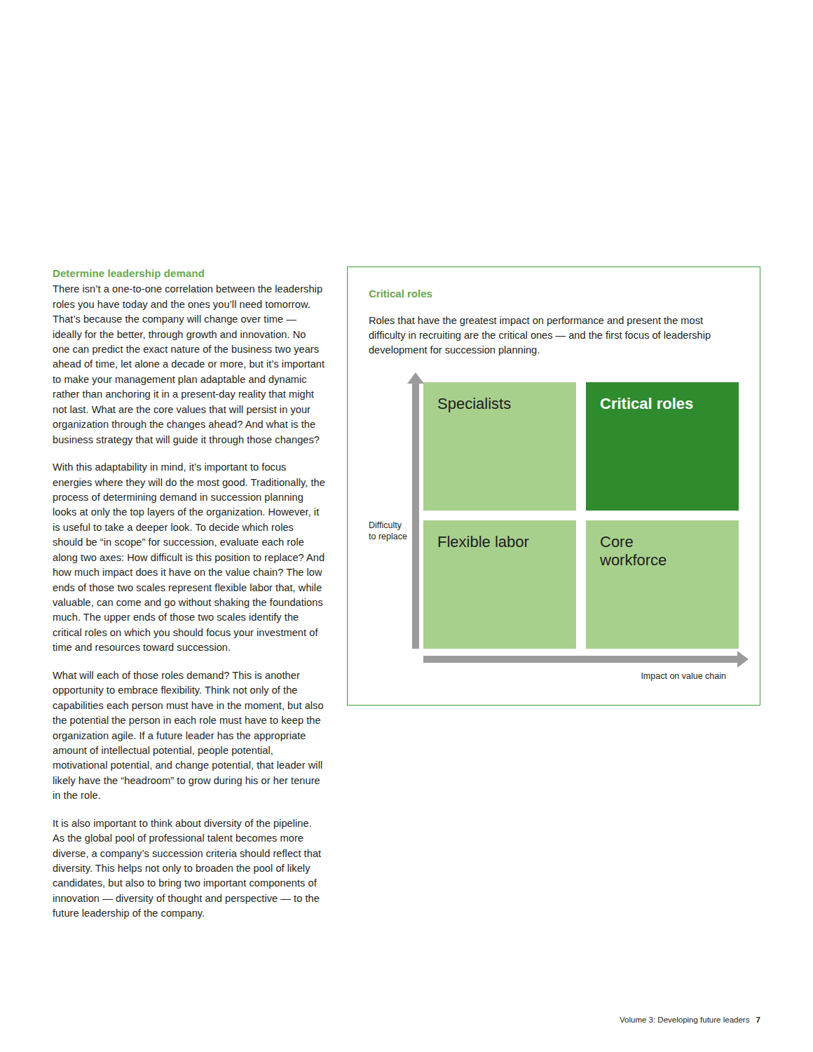Determine leadership demand
There isn’t a one-to-one correlation between the leadership roles you have today and the ones you’ll need tomorrow. That’s because the company will change over time — ideally for the better, through growth and innovation. No one can predict the exact nature of the business two years ahead of time, let alone a decade or more, but it’s important to make your management plan adaptable and dynamic rather than anchoring it in a present-day reality that might not last. What are the core values that will persist in your organization through the changes ahead? And what is the business strategy that will guide it through those changes?
With this adaptability in mind, it’s important to focus energies where they will do the most good. Traditionally, the process of determining demand in succession planning looks at only the top layers of the organization. However, it is useful to take a deeper look. To decide which roles should be “in scope” for succession, evaluate each role along two axes: How difficult is this position to replace? And how much impact does it have on the value chain? The low ends of those two scales represent flexible labor that, while valuable, can come and go without shaking the foundations much. The upper ends of those two scales identify the critical roles on which you should focus your investment of time and resources toward succession.
What will each of those roles demand? This is another opportunity to embrace flexibility. Think not only of the capabilities each person must have in the moment, but also the potential the person in each role must have to keep the organization agile. If a future leader has the appropriate amount of intellectual potential, people potential, motivational potential, and change potential, that leader will likely have the “headroom” to grow during his or her tenure in the role.
It is also important to think about diversity of the pipeline. As the global pool of professional talent becomes more diverse, a company’s succession criteria should reflect that diversity. This helps not only to broaden the pool of likely candidates, but also to bring two important components of innovation — diversity of thought and perspective — to the future leadership of the company.
Critical roles
Roles that have the greatest impact on performance and present the most difficulty in recruiting are the critical ones — and the first focus of leadership development for succession planning.
Difficulty
to replace
Specialists
Critical roles
Flexible labor
Core
workforce
Impact on value chain
Volume 3: Developing future leaders 7